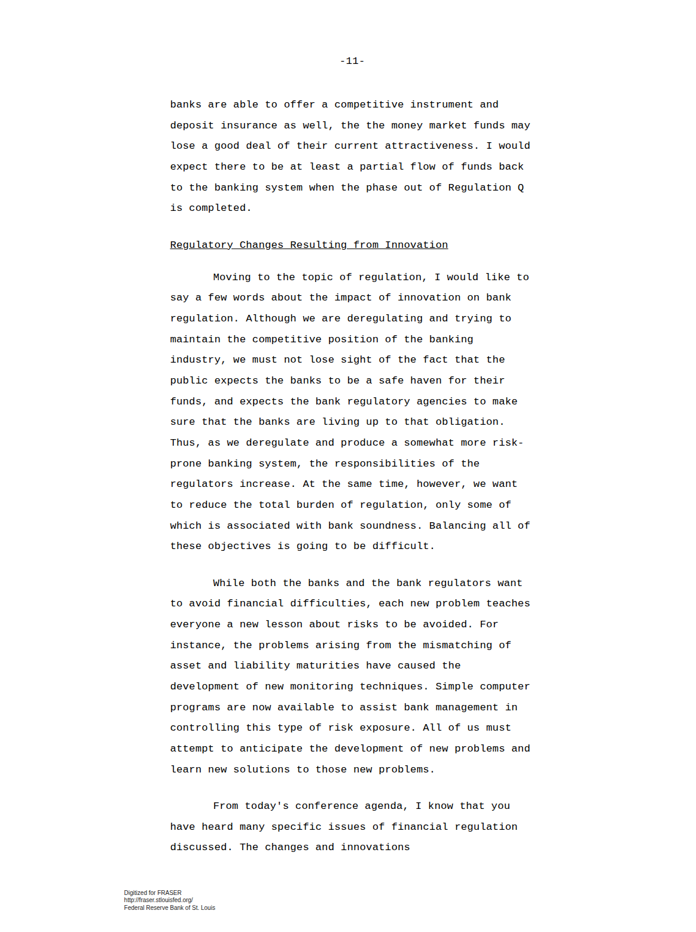-11-
banks are able to offer a competitive instrument and deposit insurance as well, the the money market funds may lose a good deal of their current attractiveness. I would expect there to be at least a partial flow of funds back to the banking system when the phase out of Regulation Q is completed.
Regulatory Changes Resulting from Innovation
Moving to the topic of regulation, I would like to say a few words about the impact of innovation on bank regulation. Although we are deregulating and trying to maintain the competitive position of the banking industry, we must not lose sight of the fact that the public expects the banks to be a safe haven for their funds, and expects the bank regulatory agencies to make sure that the banks are living up to that obligation. Thus, as we deregulate and produce a somewhat more risk-prone banking system, the responsibilities of the regulators increase. At the same time, however, we want to reduce the total burden of regulation, only some of which is associated with bank soundness. Balancing all of these objectives is going to be difficult.
While both the banks and the bank regulators want to avoid financial difficulties, each new problem teaches everyone a new lesson about risks to be avoided. For instance, the problems arising from the mismatching of asset and liability maturities have caused the development of new monitoring techniques. Simple computer programs are now available to assist bank management in controlling this type of risk exposure. All of us must attempt to anticipate the development of new problems and learn new solutions to those new problems.
From today's conference agenda, I know that you have heard many specific issues of financial regulation discussed. The changes and innovations
Digitized for FRASER
http://fraser.stlouisfed.org/
Federal Reserve Bank of St. Louis